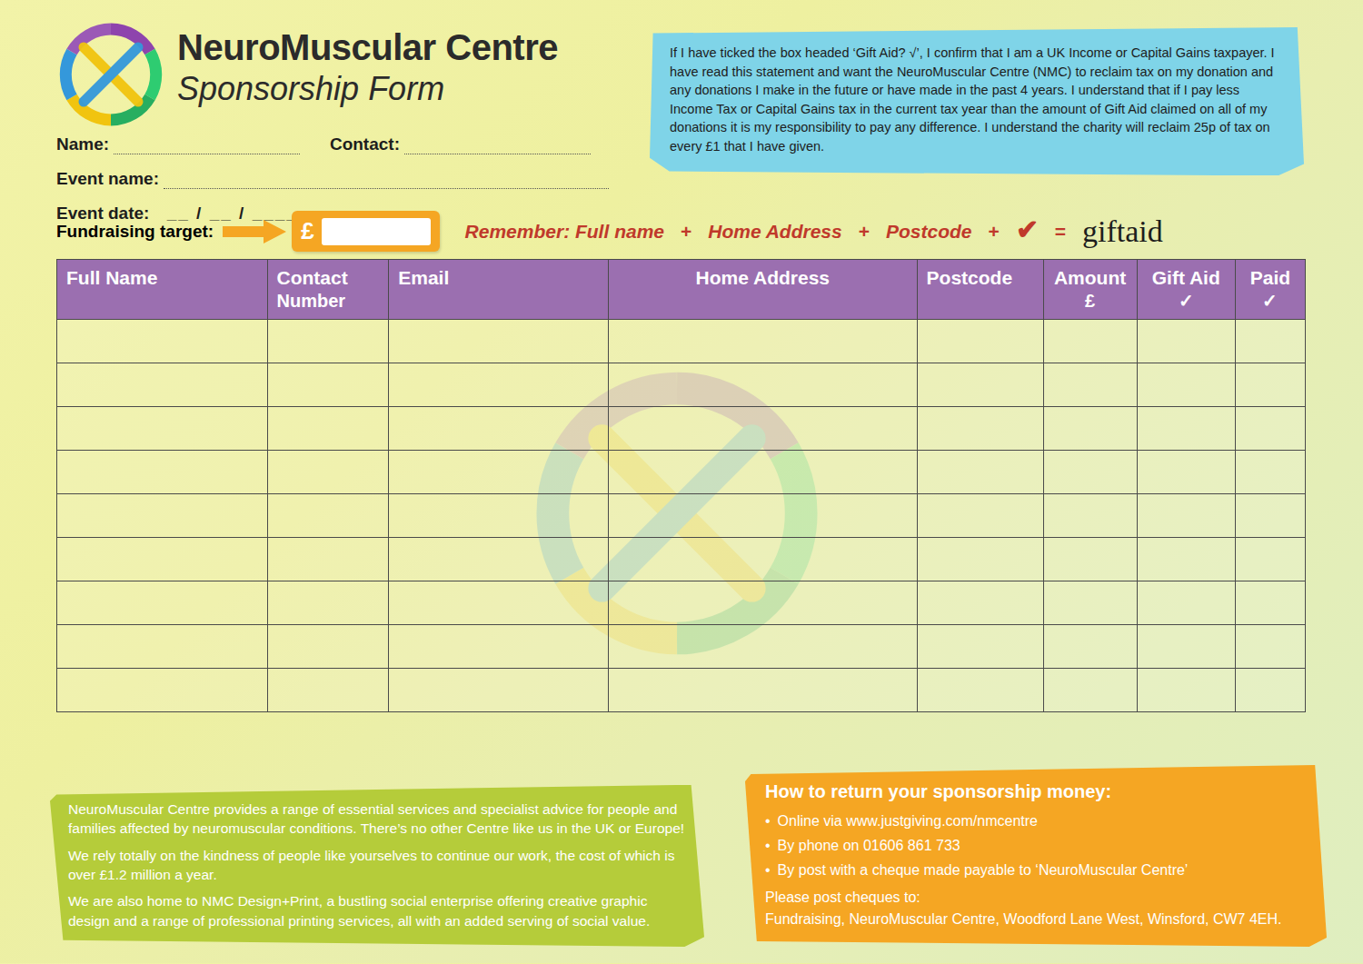NeuroMuscular Centre
Sponsorship Form
If I have ticked the box headed ‘Gift Aid? √’, I confirm that I am a UK Income or Capital Gains taxpayer. I have read this statement and want the NeuroMuscular Centre (NMC) to reclaim tax on my donation and any donations I make in the future or have made in the past 4 years. I understand that if I pay less Income Tax or Capital Gains tax in the current tax year than the amount of Gift Aid claimed on all of my donations it is my responsibility to pay any difference. I understand the charity will reclaim 25p of tax on every £1 that I have given.
Name: Contact:
Event name:
Event date: __ / __ / ____
Fundraising target: £ Remember: Full name + Home Address + Postcode + ✔ = giftaid
| Full Name | Contact Number | Email | Home Address | Postcode | Amount £ | Gift Aid ✓ | Paid ✓ |
| --- | --- | --- | --- | --- | --- | --- | --- |
NeuroMuscular Centre provides a range of essential services and specialist advice for people and families affected by neuromuscular conditions. There’s no other Centre like us in the UK or Europe!
We rely totally on the kindness of people like yourselves to continue our work, the cost of which is over £1.2 million a year.
We are also home to NMC Design+Print, a bustling social enterprise offering creative graphic design and a range of professional printing services, all with an added serving of social value.
How to return your sponsorship money:
Online via www.justgiving.com/nmcentre
By phone on 01606 861 733
By post with a cheque made payable to ‘NeuroMuscular Centre’
Please post cheques to:
Fundraising, NeuroMuscular Centre, Woodford Lane West, Winsford, CW7 4EH.